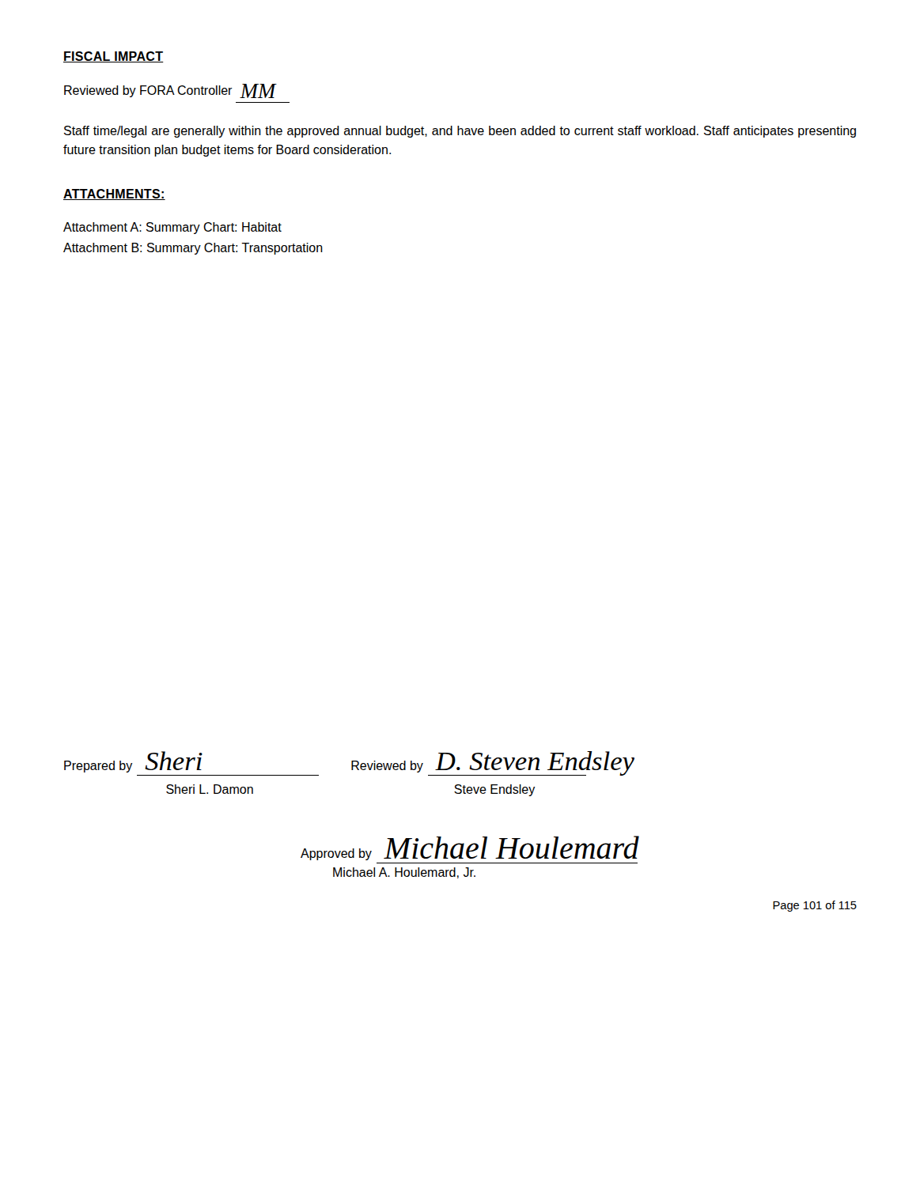FISCAL IMPACT
Reviewed by FORA Controller MM
Staff time/legal are generally within the approved annual budget, and have been added to current staff workload. Staff anticipates presenting future transition plan budget items for Board consideration.
ATTACHMENTS:
Attachment A: Summary Chart: Habitat
Attachment B: Summary Chart: Transportation
Prepared by Sheri
Reviewed by D. Steven Endsley
Sheri L. Damon
Steve Endsley
Approved by Michael Houlemard
Michael A. Houlemard, Jr.
Page 101 of 115